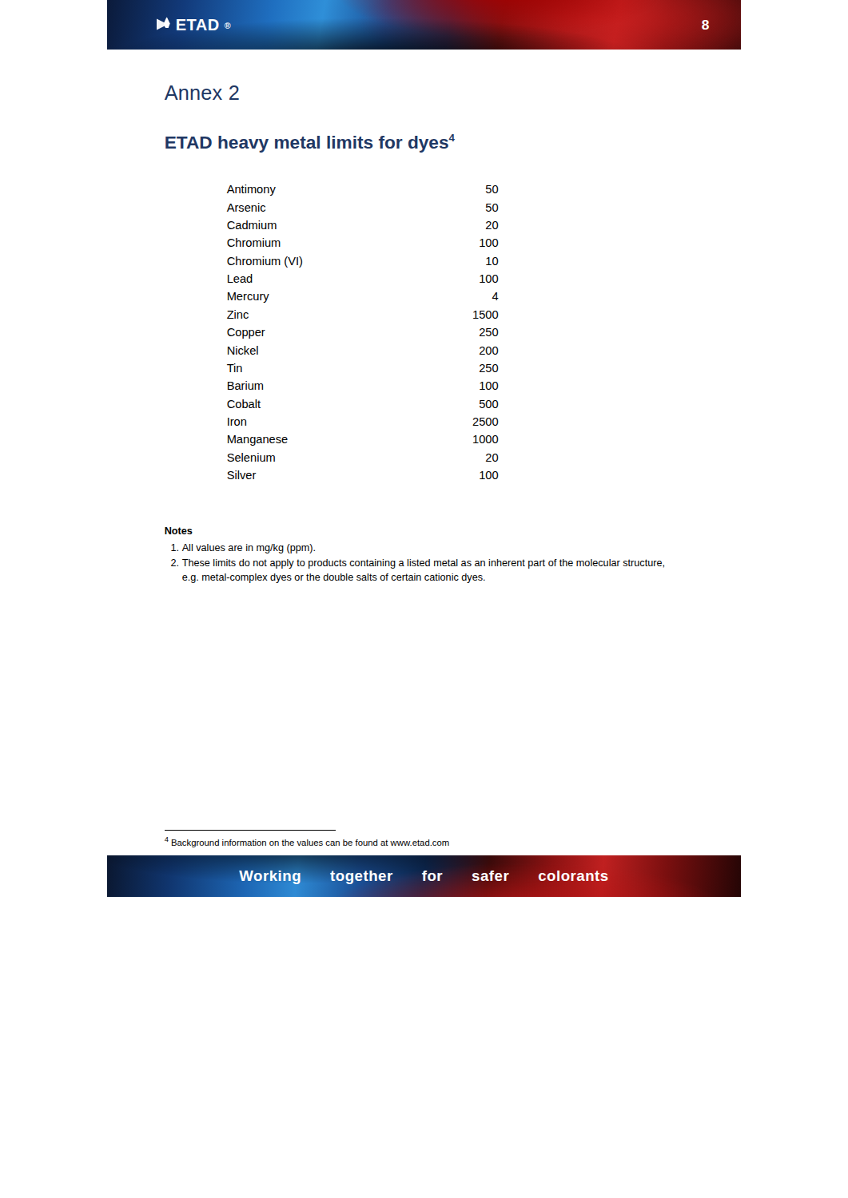ETAD®
8
Annex 2
ETAD heavy metal limits for dyes4
| Antimony | 50 |
| Arsenic | 50 |
| Cadmium | 20 |
| Chromium | 100 |
| Chromium (VI) | 10 |
| Lead | 100 |
| Mercury | 4 |
| Zinc | 1500 |
| Copper | 250 |
| Nickel | 200 |
| Tin | 250 |
| Barium | 100 |
| Cobalt | 500 |
| Iron | 2500 |
| Manganese | 1000 |
| Selenium | 20 |
| Silver | 100 |
Notes
All values are in mg/kg (ppm).
These limits do not apply to products containing a listed metal as an inherent part of the molecular structure, e.g. metal-complex dyes or the double salts of certain cationic dyes.
4 Background information on the values can be found at www.etad.com
Working together for safer colorants